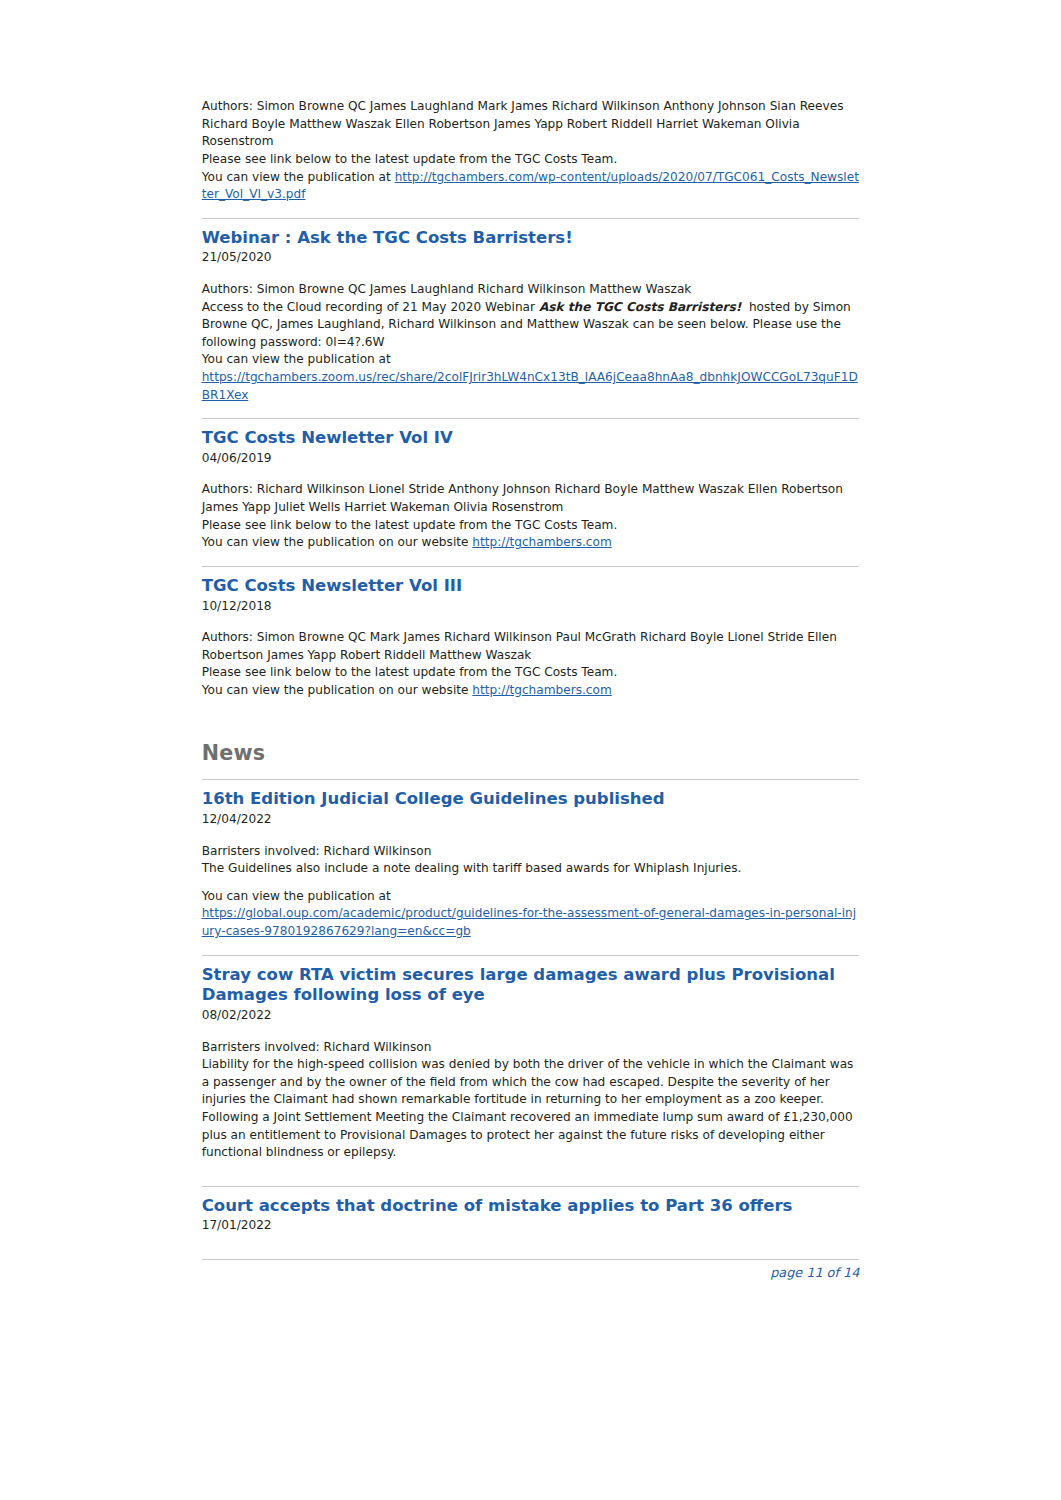Authors: Simon Browne QC James Laughland Mark James Richard Wilkinson Anthony Johnson Sian Reeves Richard Boyle Matthew Waszak Ellen Robertson James Yapp Robert Riddell Harriet Wakeman Olivia Rosenstrom
Please see link below to the latest update from the TGC Costs Team.
You can view the publication at http://tgchambers.com/wp-content/uploads/2020/07/TGC061_Costs_Newsletter_Vol_VI_v3.pdf
Webinar : Ask the TGC Costs Barristers!
21/05/2020
Authors: Simon Browne QC James Laughland Richard Wilkinson Matthew Waszak
Access to the Cloud recording of 21 May 2020 Webinar Ask the TGC Costs Barristers! hosted by Simon Browne QC, James Laughland, Richard Wilkinson and Matthew Waszak can be seen below. Please use the following password: 0l=4?.6W
You can view the publication at
https://tgchambers.zoom.us/rec/share/2colFJrir3hLW4nCx13tB_lAA6jCeaa8hnAa8_dbnhkJOWCCGoL73quF1DBR1Xex
TGC Costs Newletter Vol IV
04/06/2019
Authors: Richard Wilkinson Lionel Stride Anthony Johnson Richard Boyle Matthew Waszak Ellen Robertson James Yapp Juliet Wells Harriet Wakeman Olivia Rosenstrom
Please see link below to the latest update from the TGC Costs Team.
You can view the publication on our website http://tgchambers.com
TGC Costs Newsletter Vol III
10/12/2018
Authors: Simon Browne QC Mark James Richard Wilkinson Paul McGrath Richard Boyle Lionel Stride Ellen Robertson James Yapp Robert Riddell Matthew Waszak
Please see link below to the latest update from the TGC Costs Team.
You can view the publication on our website http://tgchambers.com
News
16th Edition Judicial College Guidelines published
12/04/2022
Barristers involved: Richard Wilkinson
The Guidelines also include a note dealing with tariff based awards for Whiplash Injuries.
You can view the publication at
https://global.oup.com/academic/product/guidelines-for-the-assessment-of-general-damages-in-personal-injury-cases-9780192867629?lang=en&cc=gb
Stray cow RTA victim secures large damages award plus Provisional Damages following loss of eye
08/02/2022
Barristers involved: Richard Wilkinson
Liability for the high-speed collision was denied by both the driver of the vehicle in which the Claimant was a passenger and by the owner of the field from which the cow had escaped. Despite the severity of her injuries the Claimant had shown remarkable fortitude in returning to her employment as a zoo keeper. Following a Joint Settlement Meeting the Claimant recovered an immediate lump sum award of £1,230,000 plus an entitlement to Provisional Damages to protect her against the future risks of developing either functional blindness or epilepsy.
Court accepts that doctrine of mistake applies to Part 36 offers
17/01/2022
page 11 of 14